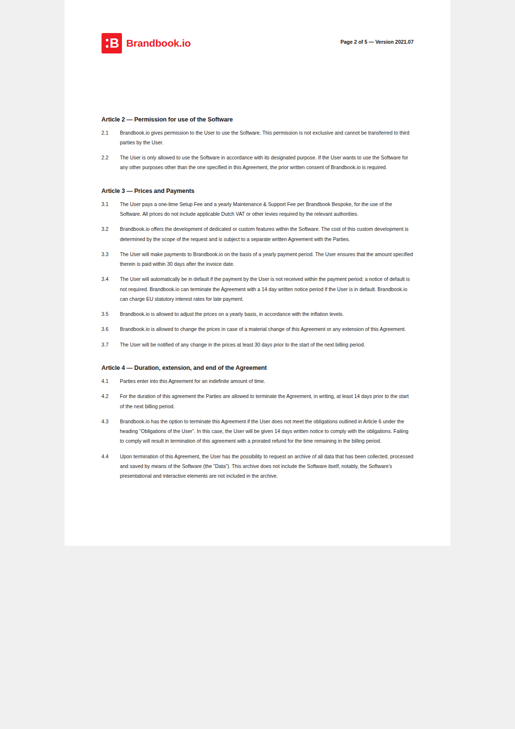Brandbook.io
Page 2 of 5 — Version 2021.07
Article 2 — Permission for use of the Software
2.1 Brandbook.io gives permission to the User to use the Software. This permission is not exclusive and cannot be transferred to third parties by the User.
2.2 The User is only allowed to use the Software in accordance with its designated purpose. If the User wants to use the Software for any other purposes other than the one specified in this Agreement, the prior written consent of Brandbook.io is required.
Article 3 — Prices and Payments
3.1 The User pays a one-time Setup Fee and a yearly Maintenance & Support Fee per Brandbook Bespoke, for the use of the Software. All prices do not include applicable Dutch VAT or other levies required by the relevant authorities.
3.2 Brandbook.io offers the development of dedicated or custom features within the Software. The cost of this custom development is determined by the scope of the request and is subject to a separate written Agreement with the Parties.
3.3 The User will make payments to Brandbook.io on the basis of a yearly payment period. The User ensures that the amount specified therein is paid within 30 days after the invoice date.
3.4 The User will automatically be in default if the payment by the User is not received within the payment period; a notice of default is not required. Brandbook.io can terminate the Agreement with a 14 day written notice period if the User is in default. Brandbook.io can charge EU statutory interest rates for late payment.
3.5 Brandbook.io is allowed to adjust the prices on a yearly basis, in accordance with the inflation levels.
3.6 Brandbook.io is allowed to change the prices in case of a material change of this Agreement or any extension of this Agreement.
3.7 The User will be notified of any change in the prices at least 30 days prior to the start of the next billing period.
Article 4 — Duration, extension, and end of the Agreement
4.1 Parties enter into this Agreement for an indefinite amount of time.
4.2 For the duration of this agreement the Parties are allowed to terminate the Agreement, in writing, at least 14 days prior to the start of the next billing period.
4.3 Brandbook.io has the option to terminate this Agreement if the User does not meet the obligations outlined in Article 6 under the heading “Obligations of the User”. In this case, the User will be given 14 days written notice to comply with the obligations. Failing to comply will result in termination of this agreement with a prorated refund for the time remaining in the billing period.
4.4 Upon termination of this Agreement, the User has the possibility to request an archive of all data that has been collected, processed and saved by means of the Software (the “Data”). This archive does not include the Software itself, notably, the Software’s presentational and interactive elements are not included in the archive.